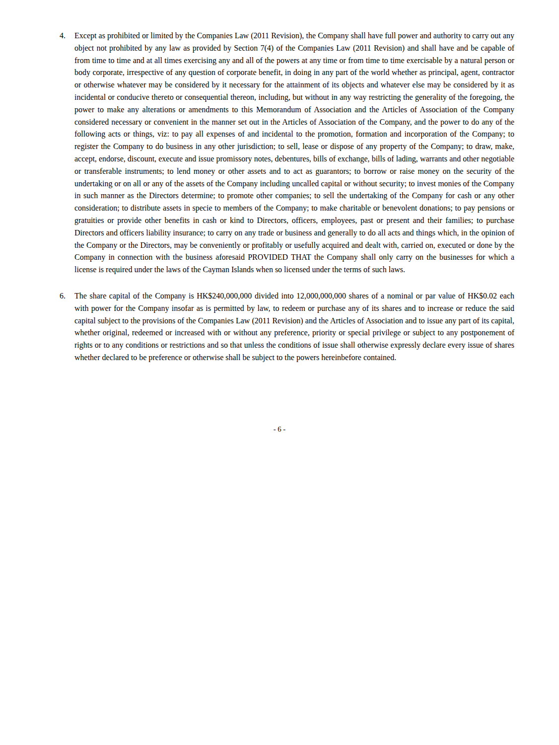4.
Except as prohibited or limited by the Companies Law (2011 Revision), the Company shall have full power and authority to carry out any object not prohibited by any law as provided by Section 7(4) of the Companies Law (2011 Revision) and shall have and be capable of from time to time and at all times exercising any and all of the powers at any time or from time to time exercisable by a natural person or body corporate, irrespective of any question of corporate benefit, in doing in any part of the world whether as principal, agent, contractor or otherwise whatever may be considered by it necessary for the attainment of its objects and whatever else may be considered by it as incidental or conducive thereto or consequential thereon, including, but without in any way restricting the generality of the foregoing, the power to make any alterations or amendments to this Memorandum of Association and the Articles of Association of the Company considered necessary or convenient in the manner set out in the Articles of Association of the Company, and the power to do any of the following acts or things, viz: to pay all expenses of and incidental to the promotion, formation and incorporation of the Company; to register the Company to do business in any other jurisdiction; to sell, lease or dispose of any property of the Company; to draw, make, accept, endorse, discount, execute and issue promissory notes, debentures, bills of exchange, bills of lading, warrants and other negotiable or transferable instruments; to lend money or other assets and to act as guarantors; to borrow or raise money on the security of the undertaking or on all or any of the assets of the Company including uncalled capital or without security; to invest monies of the Company in such manner as the Directors determine; to promote other companies; to sell the undertaking of the Company for cash or any other consideration; to distribute assets in specie to members of the Company; to make charitable or benevolent donations; to pay pensions or gratuities or provide other benefits in cash or kind to Directors, officers, employees, past or present and their families; to purchase Directors and officers liability insurance; to carry on any trade or business and generally to do all acts and things which, in the opinion of the Company or the Directors, may be conveniently or profitably or usefully acquired and dealt with, carried on, executed or done by the Company in connection with the business aforesaid PROVIDED THAT the Company shall only carry on the businesses for which a license is required under the laws of the Cayman Islands when so licensed under the terms of such laws.
6.
The share capital of the Company is HK$240,000,000 divided into 12,000,000,000 shares of a nominal or par value of HK$0.02 each with power for the Company insofar as is permitted by law, to redeem or purchase any of its shares and to increase or reduce the said capital subject to the provisions of the Companies Law (2011 Revision) and the Articles of Association and to issue any part of its capital, whether original, redeemed or increased with or without any preference, priority or special privilege or subject to any postponement of rights or to any conditions or restrictions and so that unless the conditions of issue shall otherwise expressly declare every issue of shares whether declared to be preference or otherwise shall be subject to the powers hereinbefore contained.
- 6 -